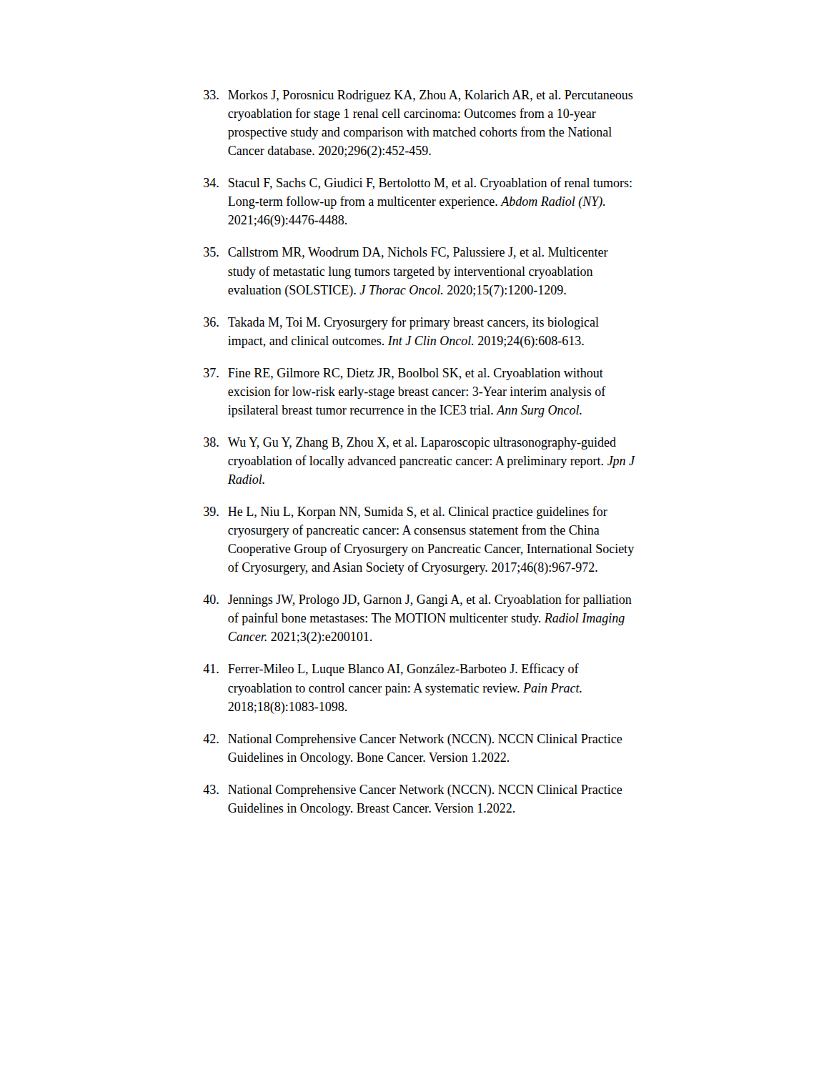Morkos J, Porosnicu Rodriguez KA, Zhou A, Kolarich AR, et al. Percutaneous cryoablation for stage 1 renal cell carcinoma: Outcomes from a 10-year prospective study and comparison with matched cohorts from the National Cancer database. 2020;296(2):452-459.
Stacul F, Sachs C, Giudici F, Bertolotto M, et al. Cryoablation of renal tumors: Long-term follow-up from a multicenter experience. Abdom Radiol (NY). 2021;46(9):4476-4488.
Callstrom MR, Woodrum DA, Nichols FC, Palussiere J, et al. Multicenter study of metastatic lung tumors targeted by interventional cryoablation evaluation (SOLSTICE). J Thorac Oncol. 2020;15(7):1200-1209.
Takada M, Toi M. Cryosurgery for primary breast cancers, its biological impact, and clinical outcomes. Int J Clin Oncol. 2019;24(6):608-613.
Fine RE, Gilmore RC, Dietz JR, Boolbol SK, et al. Cryoablation without excision for low-risk early-stage breast cancer: 3-Year interim analysis of ipsilateral breast tumor recurrence in the ICE3 trial. Ann Surg Oncol.
Wu Y, Gu Y, Zhang B, Zhou X, et al. Laparoscopic ultrasonography-guided cryoablation of locally advanced pancreatic cancer: A preliminary report. Jpn J Radiol.
He L, Niu L, Korpan NN, Sumida S, et al. Clinical practice guidelines for cryosurgery of pancreatic cancer: A consensus statement from the China Cooperative Group of Cryosurgery on Pancreatic Cancer, International Society of Cryosurgery, and Asian Society of Cryosurgery. 2017;46(8):967-972.
Jennings JW, Prologo JD, Garnon J, Gangi A, et al. Cryoablation for palliation of painful bone metastases: The MOTION multicenter study. Radiol Imaging Cancer. 2021;3(2):e200101.
Ferrer-Mileo L, Luque Blanco AI, González-Barboteo J. Efficacy of cryoablation to control cancer pain: A systematic review. Pain Pract. 2018;18(8):1083-1098.
National Comprehensive Cancer Network (NCCN). NCCN Clinical Practice Guidelines in Oncology. Bone Cancer. Version 1.2022.
National Comprehensive Cancer Network (NCCN). NCCN Clinical Practice Guidelines in Oncology. Breast Cancer. Version 1.2022.